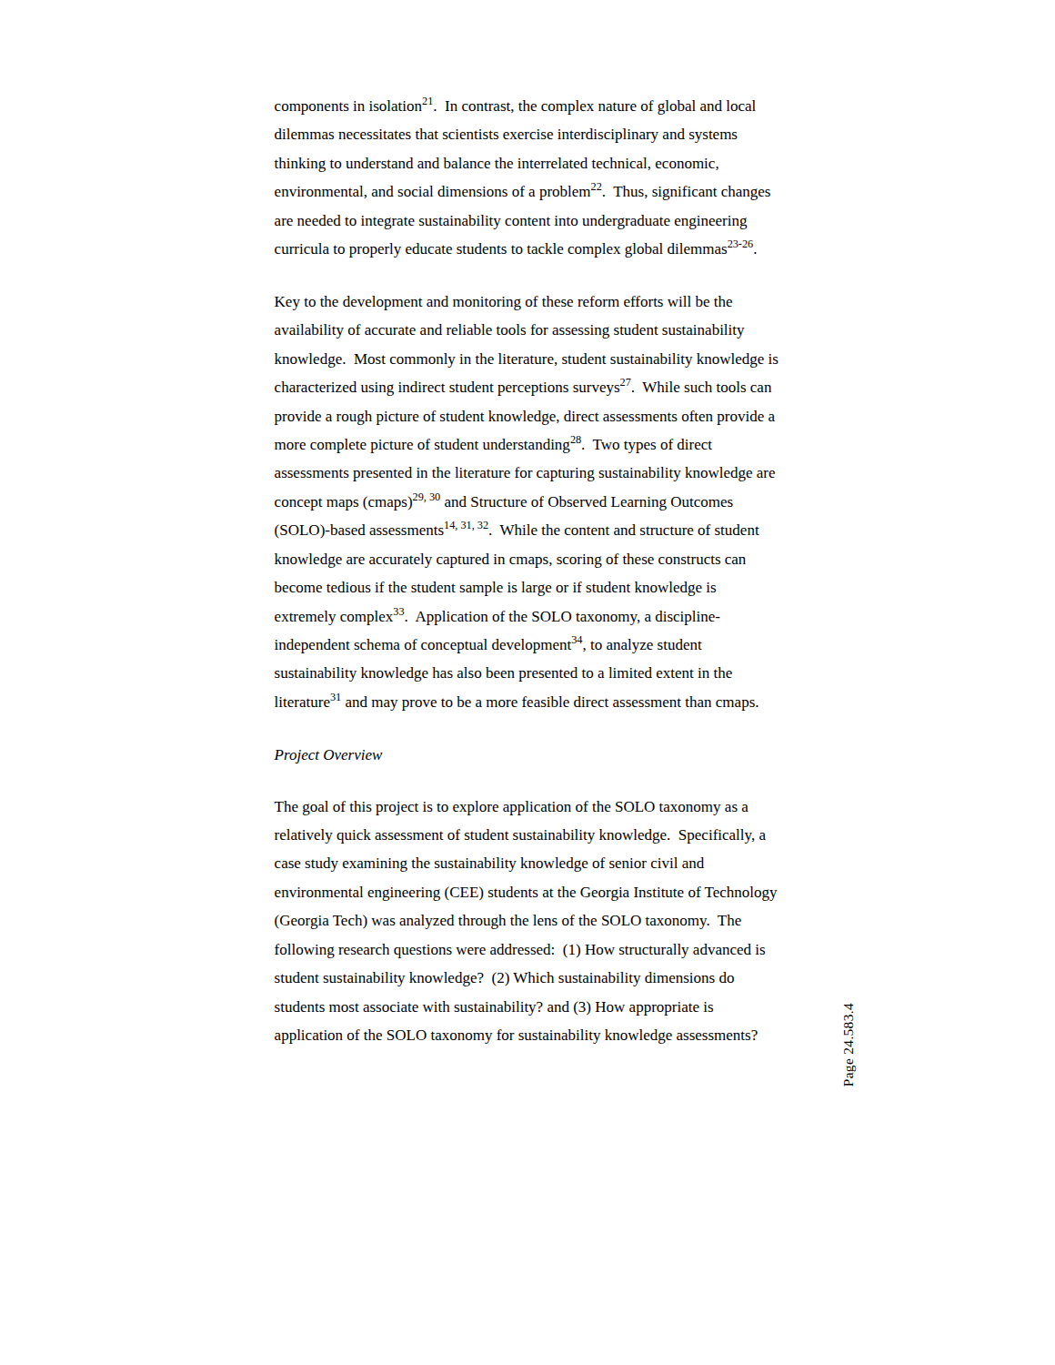components in isolation21. In contrast, the complex nature of global and local dilemmas necessitates that scientists exercise interdisciplinary and systems thinking to understand and balance the interrelated technical, economic, environmental, and social dimensions of a problem22. Thus, significant changes are needed to integrate sustainability content into undergraduate engineering curricula to properly educate students to tackle complex global dilemmas23-26.
Key to the development and monitoring of these reform efforts will be the availability of accurate and reliable tools for assessing student sustainability knowledge. Most commonly in the literature, student sustainability knowledge is characterized using indirect student perceptions surveys27. While such tools can provide a rough picture of student knowledge, direct assessments often provide a more complete picture of student understanding28. Two types of direct assessments presented in the literature for capturing sustainability knowledge are concept maps (cmaps)29, 30 and Structure of Observed Learning Outcomes (SOLO)-based assessments14, 31, 32. While the content and structure of student knowledge are accurately captured in cmaps, scoring of these constructs can become tedious if the student sample is large or if student knowledge is extremely complex33. Application of the SOLO taxonomy, a discipline-independent schema of conceptual development34, to analyze student sustainability knowledge has also been presented to a limited extent in the literature31 and may prove to be a more feasible direct assessment than cmaps.
Project Overview
The goal of this project is to explore application of the SOLO taxonomy as a relatively quick assessment of student sustainability knowledge. Specifically, a case study examining the sustainability knowledge of senior civil and environmental engineering (CEE) students at the Georgia Institute of Technology (Georgia Tech) was analyzed through the lens of the SOLO taxonomy. The following research questions were addressed: (1) How structurally advanced is student sustainability knowledge? (2) Which sustainability dimensions do students most associate with sustainability? and (3) How appropriate is application of the SOLO taxonomy for sustainability knowledge assessments?
Page 24.583.4